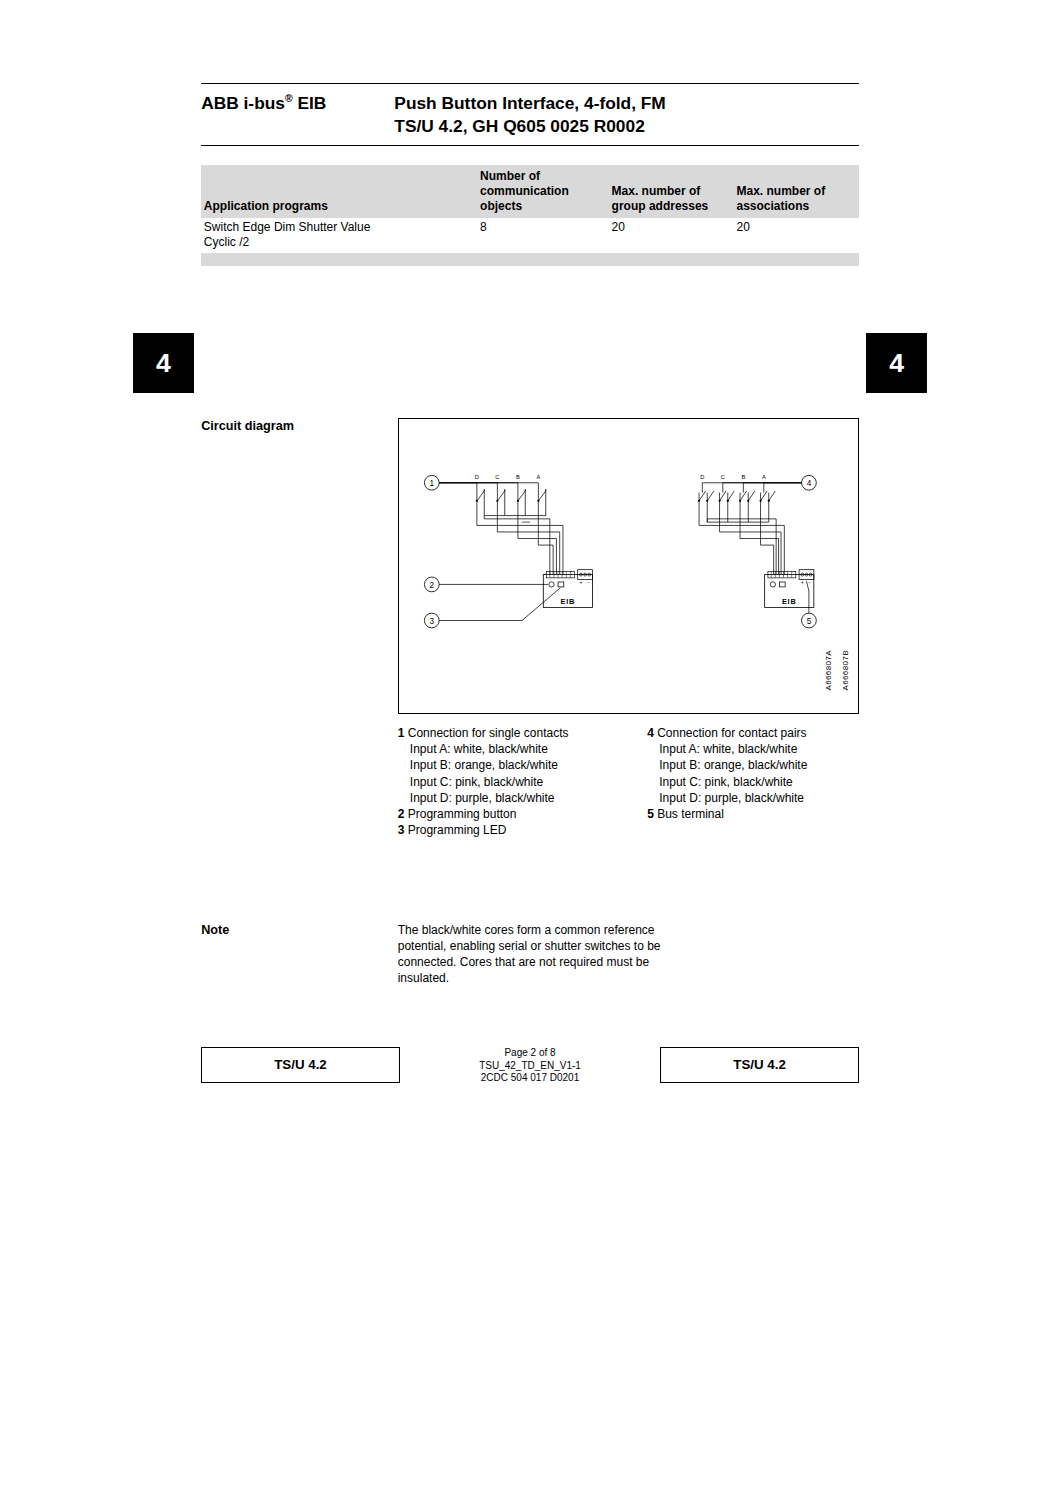ABB i-bus® EIB
Push Button Interface, 4-fold, FM
TS/U 4.2, GH Q605 0025 R0002
| Application programs | Number of communication objects | Max. number of group addresses | Max. number of associations |
| --- | --- | --- | --- |
| Switch Edge Dim Shutter Value Cyclic /2 | 8 | 20 | 20 |
4
4
Circuit diagram
1 D C B A + − EIB 2 3 4 D C B A + − EIB 5
A666807B
A666807A
1 Connection for single contacts
Input A: white, black/white
Input B: orange, black/white
Input C: pink, black/white
Input D: purple, black/white
2 Programming button
3 Programming LED
4 Connection for contact pairs
Input A: white, black/white
Input B: orange, black/white
Input C: pink, black/white
Input D: purple, black/white
5 Bus terminal
Note
The black/white cores form a common reference potential, enabling serial or shutter switches to be connected. Cores that are not required must be insulated.
TS/U 4.2
Page 2 of 8
TSU_42_TD_EN_V1-1
2CDC 504 017 D0201
TS/U 4.2